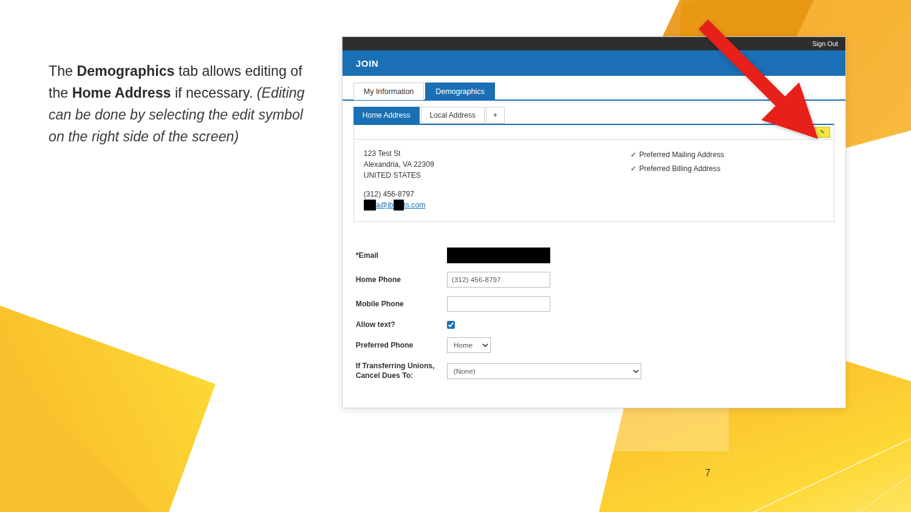The Demographics tab allows editing of the Home Address if necessary. (Editing can be done by selecting the edit symbol on the right side of the screen)
Sign Out
JOIN
My Information
Demographics
Home Address
Local Address
+
✎
123 Test St
Alexandria, VA 22309
UNITED STATES
(312) 456-8797
a@jb ts.com
✓Preferred Mailing Address
✓Preferred Billing Address
Email
Home Phone
Mobile Phone
Allow text?
Preferred Phone Home Mobile
If Transferring Unions,
Cancel Dues To: (None)
7